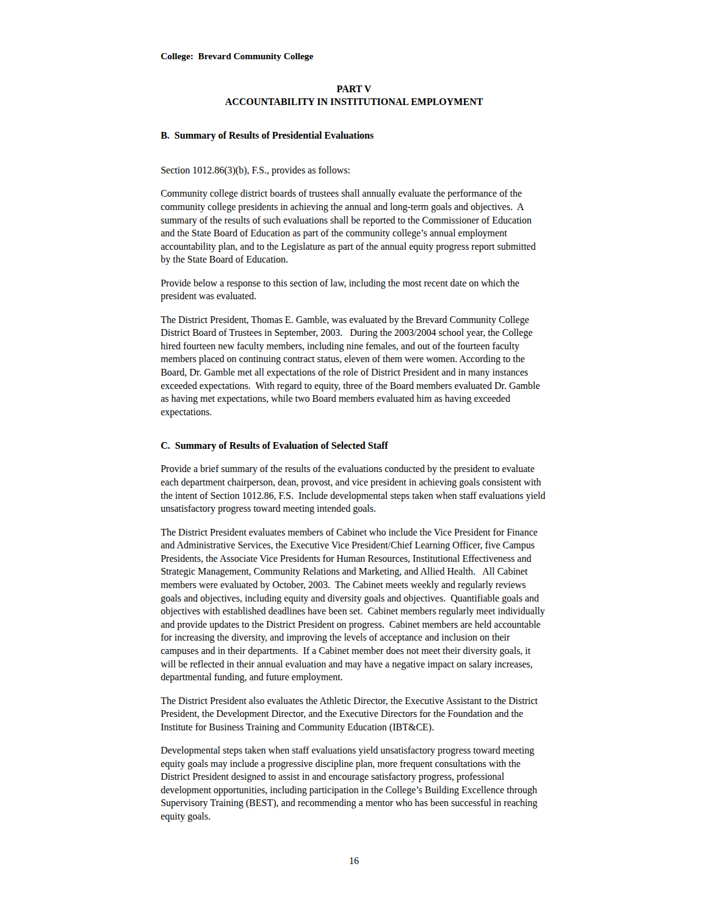College: Brevard Community College
PART V ACCOUNTABILITY IN INSTITUTIONAL EMPLOYMENT
B. Summary of Results of Presidential Evaluations
Section 1012.86(3)(b), F.S., provides as follows:
Community college district boards of trustees shall annually evaluate the performance of the community college presidents in achieving the annual and long-term goals and objectives. A summary of the results of such evaluations shall be reported to the Commissioner of Education and the State Board of Education as part of the community college’s annual employment accountability plan, and to the Legislature as part of the annual equity progress report submitted by the State Board of Education.
Provide below a response to this section of law, including the most recent date on which the president was evaluated.
The District President, Thomas E. Gamble, was evaluated by the Brevard Community College District Board of Trustees in September, 2003. During the 2003/2004 school year, the College hired fourteen new faculty members, including nine females, and out of the fourteen faculty members placed on continuing contract status, eleven of them were women. According to the Board, Dr. Gamble met all expectations of the role of District President and in many instances exceeded expectations. With regard to equity, three of the Board members evaluated Dr. Gamble as having met expectations, while two Board members evaluated him as having exceeded expectations.
C. Summary of Results of Evaluation of Selected Staff
Provide a brief summary of the results of the evaluations conducted by the president to evaluate each department chairperson, dean, provost, and vice president in achieving goals consistent with the intent of Section 1012.86, F.S. Include developmental steps taken when staff evaluations yield unsatisfactory progress toward meeting intended goals.
The District President evaluates members of Cabinet who include the Vice President for Finance and Administrative Services, the Executive Vice President/Chief Learning Officer, five Campus Presidents, the Associate Vice Presidents for Human Resources, Institutional Effectiveness and Strategic Management, Community Relations and Marketing, and Allied Health. All Cabinet members were evaluated by October, 2003. The Cabinet meets weekly and regularly reviews goals and objectives, including equity and diversity goals and objectives. Quantifiable goals and objectives with established deadlines have been set. Cabinet members regularly meet individually and provide updates to the District President on progress. Cabinet members are held accountable for increasing the diversity, and improving the levels of acceptance and inclusion on their campuses and in their departments. If a Cabinet member does not meet their diversity goals, it will be reflected in their annual evaluation and may have a negative impact on salary increases, departmental funding, and future employment.
The District President also evaluates the Athletic Director, the Executive Assistant to the District President, the Development Director, and the Executive Directors for the Foundation and the Institute for Business Training and Community Education (IBT&CE).
Developmental steps taken when staff evaluations yield unsatisfactory progress toward meeting equity goals may include a progressive discipline plan, more frequent consultations with the District President designed to assist in and encourage satisfactory progress, professional development opportunities, including participation in the College’s Building Excellence through Supervisory Training (BEST), and recommending a mentor who has been successful in reaching equity goals.
16